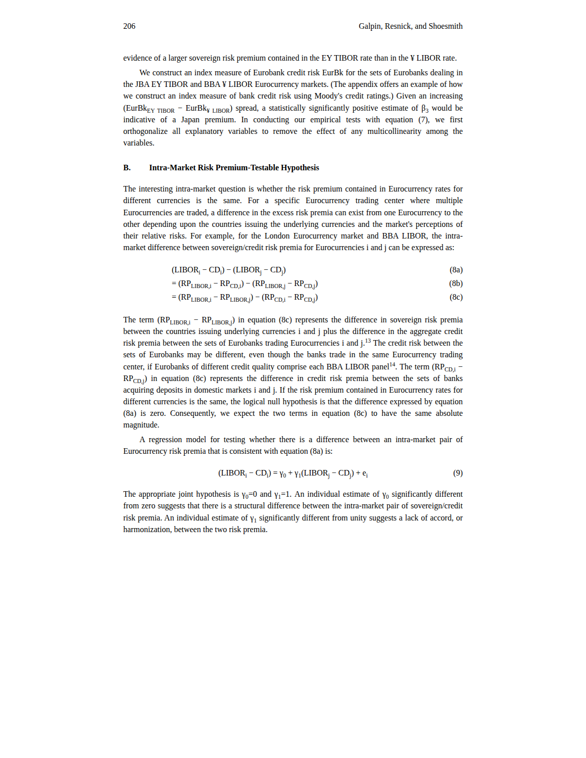206 Galpin, Resnick, and Shoesmith
evidence of a larger sovereign risk premium contained in the EY TIBOR rate than in the ¥ LIBOR rate.
We construct an index measure of Eurobank credit risk EurBk for the sets of Eurobanks dealing in the JBA EY TIBOR and BBA ¥ LIBOR Eurocurrency markets. (The appendix offers an example of how we construct an index measure of bank credit risk using Moody's credit ratings.) Given an increasing (EurBkEY TIBOR − EurBk¥ LIBOR) spread, a statistically significantly positive estimate of β3 would be indicative of a Japan premium. In conducting our empirical tests with equation (7), we first orthogonalize all explanatory variables to remove the effect of any multicollinearity among the variables.
B. Intra-Market Risk Premium-Testable Hypothesis
The interesting intra-market question is whether the risk premium contained in Eurocurrency rates for different currencies is the same. For a specific Eurocurrency trading center where multiple Eurocurrencies are traded, a difference in the excess risk premia can exist from one Eurocurrency to the other depending upon the countries issuing the underlying currencies and the market's perceptions of their relative risks. For example, for the London Eurocurrency market and BBA LIBOR, the intra-market difference between sovereign/credit risk premia for Eurocurrencies i and j can be expressed as:
| (LIBOR i − CD i ) − (LIBOR j − CD j ) | (8a) |
| = (RP LIBOR,i − RP CD,i ) − (RP LIBOR,j − RP CD,j ) | (8b) |
| = (RP LIBOR,i − RP LIBOR,j ) − (RP CD,i − RP CD,j ) | (8c) |
The term (RPLIBOR,i − RPLIBOR,j) in equation (8c) represents the difference in sovereign risk premia between the countries issuing underlying currencies i and j plus the difference in the aggregate credit risk premia between the sets of Eurobanks trading Eurocurrencies i and j.13 The credit risk between the sets of Eurobanks may be different, even though the banks trade in the same Eurocurrency trading center, if Eurobanks of different credit quality comprise each BBA LIBOR panel14. The term (RPCD,i − RPCD,j) in equation (8c) represents the difference in credit risk premia between the sets of banks acquiring deposits in domestic markets i and j. If the risk premium contained in Eurocurrency rates for different currencies is the same, the logical null hypothesis is that the difference expressed by equation (8a) is zero. Consequently, we expect the two terms in equation (8c) to have the same absolute magnitude.
A regression model for testing whether there is a difference between an intra-market pair of Eurocurrency risk premia that is consistent with equation (8a) is:
(LIBORi − CDi) = γ0 + γ1(LIBORj − CDj) + ei (9)
The appropriate joint hypothesis is γ0=0 and γ1=1. An individual estimate of γ0 significantly different from zero suggests that there is a structural difference between the intra-market pair of sovereign/credit risk premia. An individual estimate of γ1 significantly different from unity suggests a lack of accord, or harmonization, between the two risk premia.